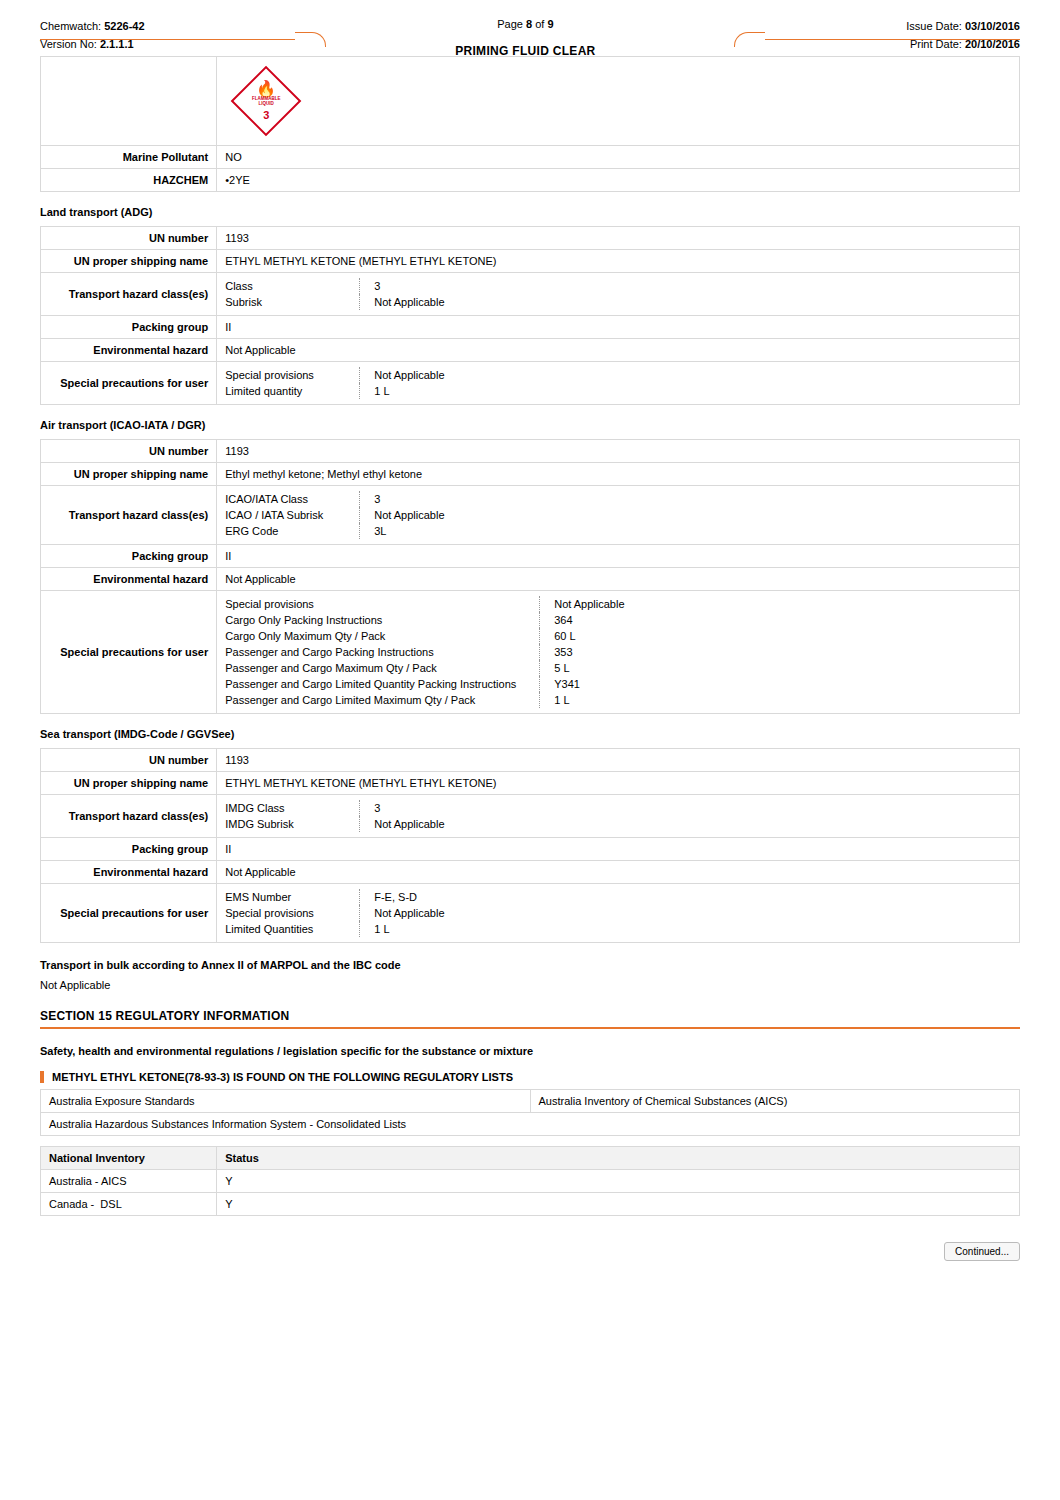Chemwatch: 5226-42
Version No: 2.1.1.1
Page 8 of 9
PRIMING FLUID CLEAR
Issue Date: 03/10/2016
Print Date: 20/10/2016
| | 🔥 FLAMMABLE LIQUID 3 |
| Marine Pollutant | NO |
| HAZCHEM | •2YE |
Land transport (ADG)
| UN number | 1193 |
| UN proper shipping name | ETHYL METHYL KETONE (METHYL ETHYL KETONE) |
| Transport hazard class(es) | / Class / 3 / / Subrisk / Not Applicable / |
| Packing group | II |
| Environmental hazard | Not Applicable |
| Special precautions for user | / Special provisions / Not Applicable / / Limited quantity / 1 L / |
Air transport (ICAO-IATA / DGR)
| UN number | 1193 |
| UN proper shipping name | Ethyl methyl ketone; Methyl ethyl ketone |
| Transport hazard class(es) | / ICAO/IATA Class / 3 / / ICAO / IATA Subrisk / Not Applicable / / ERG Code / 3L / |
| Packing group | II |
| Environmental hazard | Not Applicable |
| Special precautions for user | / Special provisions / Not Applicable / / Cargo Only Packing Instructions / 364 / / Cargo Only Maximum Qty / Pack / 60 L / / Passenger and Cargo Packing Instructions / 353 / / Passenger and Cargo Maximum Qty / Pack / 5 L / / Passenger and Cargo Limited Quantity Packing Instructions / Y341 / / Passenger and Cargo Limited Maximum Qty / Pack / 1 L / |
Sea transport (IMDG-Code / GGVSee)
| UN number | 1193 |
| UN proper shipping name | ETHYL METHYL KETONE (METHYL ETHYL KETONE) |
| Transport hazard class(es) | / IMDG Class / 3 / / IMDG Subrisk / Not Applicable / |
| Packing group | II |
| Environmental hazard | Not Applicable |
| Special precautions for user | / EMS Number / F-E, S-D / / Special provisions / Not Applicable / / Limited Quantities / 1 L / |
Transport in bulk according to Annex II of MARPOL and the IBC code
Not Applicable
SECTION 15 REGULATORY INFORMATION
Safety, health and environmental regulations / legislation specific for the substance or mixture
METHYL ETHYL KETONE(78-93-3) IS FOUND ON THE FOLLOWING REGULATORY LISTS
| Australia Exposure Standards | Australia Inventory of Chemical Substances (AICS) |
| Australia Hazardous Substances Information System - Consolidated Lists |
| National Inventory | Status |
| --- | --- |
| Australia - AICS | Y |
| Canada - DSL | Y |
Continued...